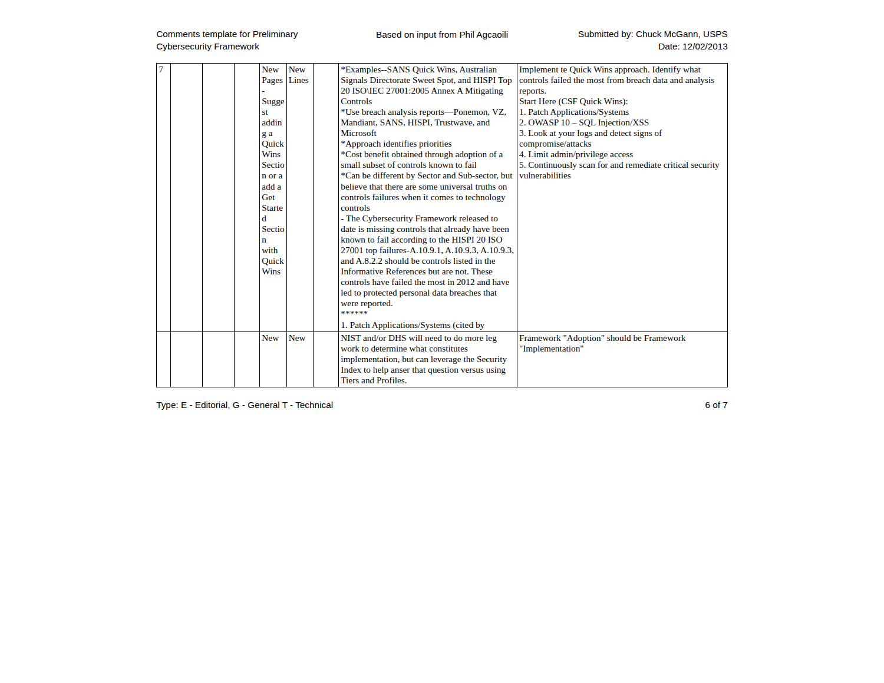Comments template for Preliminary
Cybersecurity Framework
Based on input from Phil Agcaoili
Submitted by: Chuck McGann, USPS
Date: 12/02/2013
| 7 | | | | New Pages -Suggest adding a Quick Wins Section or a add a Get Started Section with Quick Wins | New Lines | | *Examples--SANS Quick Wins, Australian Signals Directorate Sweet Spot, and HISPI Top 20 ISO\IEC 27001:2005 Annex A Mitigating Controls *Use breach analysis reports—Ponemon, VZ, Mandiant, SANS, HISPI, Trustwave, and Microsoft *Approach identifies priorities *Cost benefit obtained through adoption of a small subset of controls known to fail *Can be different by Sector and Sub-sector, but believe that there are some universal truths on controls failures when it comes to technology controls - The Cybersecurity Framework released to date is missing controls that already have been known to fail according to the HISPI 20 ISO 27001 top failures-A.10.9.1, A.10.9.3, A.10.9.3, and A.8.2.2 should be controls listed in the Informative References but are not. These controls have failed the most in 2012 and have led to protected personal data breaches that were reported. ****** 1. Patch Applications/Systems (cited by | Implement te Quick Wins approach. Identify what controls failed the most from breach data and analysis reports. Start Here (CSF Quick Wins): 1. Patch Applications/Systems 2. OWASP 10 – SQL Injection/XSS 3. Look at your logs and detect signs of compromise/attacks 4. Limit admin/privilege access 5. Continuously scan for and remediate critical security vulnerabilities |
| | | | | New | New | | NIST and/or DHS will need to do more leg work to determine what constitutes implementation, but can leverage the Security Index to help anser that question versus using Tiers and Profiles. | Framework "Adoption" should be Framework "Implementation" |
Type: E - Editorial, G - General T - Technical
6 of 7